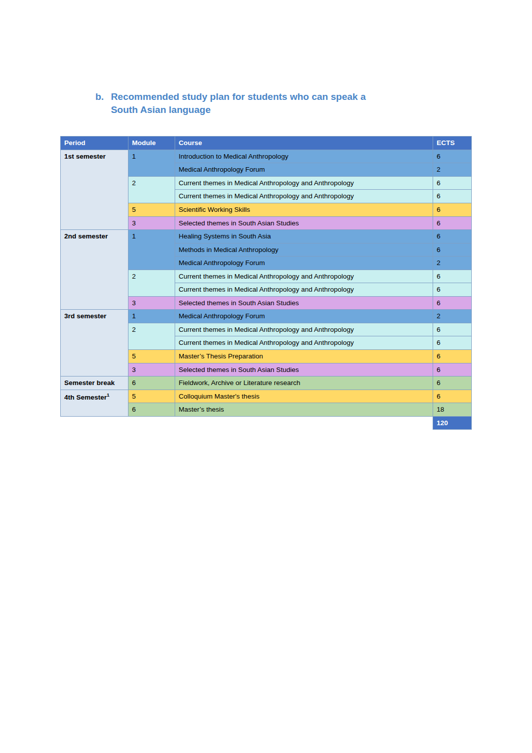b.
Recommended study plan for students who can speak a South Asian language
| Period | Module | Course | ECTS |
| --- | --- | --- | --- |
| 1st semester | 1 | Introduction to Medical Anthropology | 6 |
| Medical Anthropology Forum | 2 |
| 2 | Current themes in Medical Anthropology and Anthropology | 6 |
| Current themes in Medical Anthropology and Anthropology | 6 |
| 5 | Scientific Working Skills | 6 |
| 3 | Selected themes in South Asian Studies | 6 |
| 2nd semester | 1 | Healing Systems in South Asia | 6 |
| Methods in Medical Anthropology | 6 |
| Medical Anthropology Forum | 2 |
| 2 | Current themes in Medical Anthropology and Anthropology | 6 |
| Current themes in Medical Anthropology and Anthropology | 6 |
| 3 | Selected themes in South Asian Studies | 6 |
| 3rd semester | 1 | Medical Anthropology Forum | 2 |
| 2 | Current themes in Medical Anthropology and Anthropology | 6 |
| Current themes in Medical Anthropology and Anthropology | 6 |
| 5 | Master’s Thesis Preparation | 6 |
| 3 | Selected themes in South Asian Studies | 6 |
| Semester break | 6 | Fieldwork, Archive or Literature research | 6 |
| 4th Semester 1 | 5 | Colloquium Master's thesis | 6 |
| 6 | Master’s thesis | 18 |
| | | | 120 |